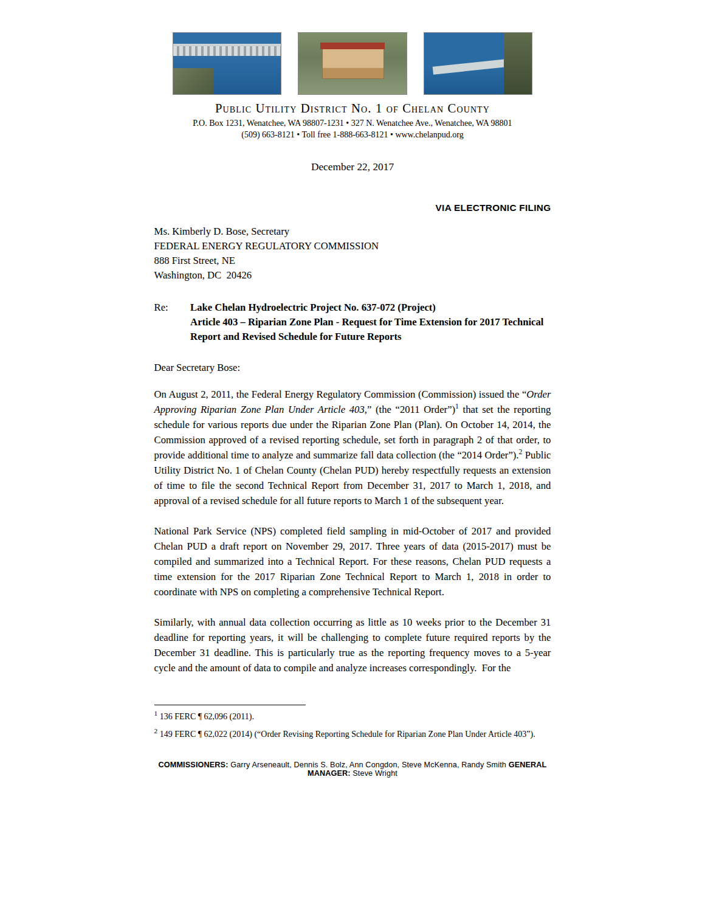Public Utility District No. 1 of Chelan County
P.O. Box 1231, Wenatchee, WA 98807-1231 • 327 N. Wenatchee Ave., Wenatchee, WA 98801
(509) 663-8121 • Toll free 1-888-663-8121 • www.chelanpud.org
December 22, 2017
VIA ELECTRONIC FILING
Ms. Kimberly D. Bose, Secretary
FEDERAL ENERGY REGULATORY COMMISSION
888 First Street, NE
Washington, DC 20426
Re:
Lake Chelan Hydroelectric Project No. 637-072 (Project)
Article 403 – Riparian Zone Plan - Request for Time Extension for 2017 Technical
Report and Revised Schedule for Future Reports
Dear Secretary Bose:
On August 2, 2011, the Federal Energy Regulatory Commission (Commission) issued the “Order Approving Riparian Zone Plan Under Article 403,” (the “2011 Order”)1 that set the reporting schedule for various reports due under the Riparian Zone Plan (Plan). On October 14, 2014, the Commission approved of a revised reporting schedule, set forth in paragraph 2 of that order, to provide additional time to analyze and summarize fall data collection (the “2014 Order”).2 Public Utility District No. 1 of Chelan County (Chelan PUD) hereby respectfully requests an extension of time to file the second Technical Report from December 31, 2017 to March 1, 2018, and approval of a revised schedule for all future reports to March 1 of the subsequent year.
National Park Service (NPS) completed field sampling in mid-October of 2017 and provided Chelan PUD a draft report on November 29, 2017. Three years of data (2015-2017) must be compiled and summarized into a Technical Report. For these reasons, Chelan PUD requests a time extension for the 2017 Riparian Zone Technical Report to March 1, 2018 in order to coordinate with NPS on completing a comprehensive Technical Report.
Similarly, with annual data collection occurring as little as 10 weeks prior to the December 31 deadline for reporting years, it will be challenging to complete future required reports by the December 31 deadline. This is particularly true as the reporting frequency moves to a 5-year cycle and the amount of data to compile and analyze increases correspondingly. For the
1 136 FERC ¶ 62,096 (2011).
2 149 FERC ¶ 62,022 (2014) (“Order Revising Reporting Schedule for Riparian Zone Plan Under Article 403”).
COMMISSIONERS: Garry Arseneault, Dennis S. Bolz, Ann Congdon, Steve McKenna, Randy Smith GENERAL MANAGER: Steve Wright